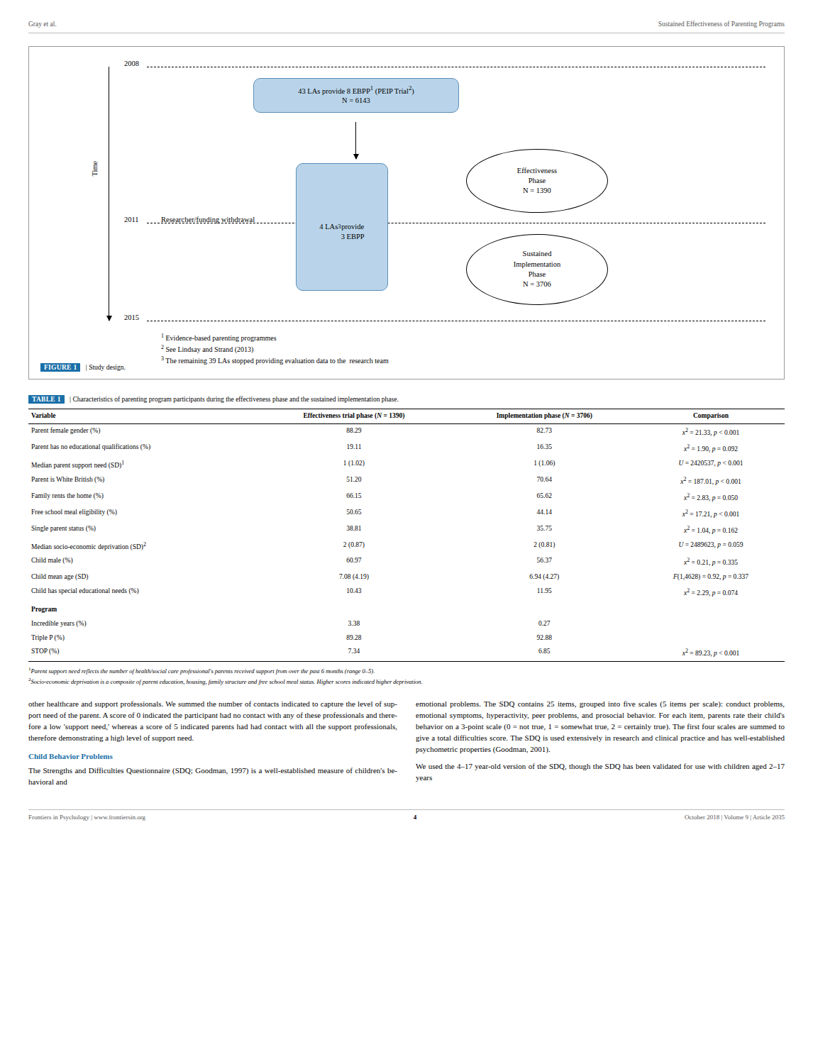Gray et al.
Sustained Effectiveness of Parenting Programs
2008
2011
2015
Time
43 LAs provide 8 EBPP1 (PEIP Trial2)
N = 6143
4 LAs3
provide
3 EBPP
Effectiveness
Phase
N = 1390
Sustained
Implementation
Phase
N = 3706
Researcher/funding withdrawal
1 Evidence-based parenting programmes
2 See Lindsay and Strand (2013)
3 The remaining 39 LAs stopped providing evaluation data to the research team
FIGURE 1 | Study design.
TABLE 1 | Characteristics of parenting program participants during the effectiveness phase and the sustained implementation phase.
| Variable | Effectiveness trial phase ( N = 1390) | Implementation phase ( N = 3706) | Comparison |
| --- | --- | --- | --- |
| Parent female gender (%) | 88.29 | 82.73 | x 2 = 21.33, p < 0.001 |
| Parent has no educational qualifications (%) | 19.11 | 16.35 | x 2 = 1.90, p = 0.092 |
| Median parent support need (SD) 1 | 1 (1.02) | 1 (1.06) | U = 2420537, p < 0.001 |
| Parent is White British (%) | 51.20 | 70.64 | x 2 = 187.01, p < 0.001 |
| Family rents the home (%) | 66.15 | 65.62 | x 2 = 2.83, p = 0.050 |
| Free school meal eligibility (%) | 50.65 | 44.14 | x 2 = 17.21, p < 0.001 |
| Single parent status (%) | 38.81 | 35.75 | x 2 = 1.04, p = 0.162 |
| Median socio-economic deprivation (SD) 2 | 2 (0.87) | 2 (0.81) | U = 2489623, p = 0.059 |
| Child male (%) | 60.97 | 56.37 | x 2 = 0.21, p = 0.335 |
| Child mean age (SD) | 7.08 (4.19) | 6.94 (4.27) | F (1,4628) = 0.92, p = 0.337 |
| Child has special educational needs (%) | 10.43 | 11.95 | x 2 = 2.29, p = 0.074 |
| Program |
| Incredible years (%) | 3.38 | 0.27 | |
| Triple P (%) | 89.28 | 92.88 | |
| STOP (%) | 7.34 | 6.85 | x 2 = 89.23, p < 0.001 |
1Parent support need reflects the number of health/social care professional's parents received support from over the past 6 months (range 0–5).
2Socio-economic deprivation is a composite of parent education, housing, family structure and free school meal status. Higher scores indicated higher deprivation.
other healthcare and support professionals. We summed the number of contacts indicated to capture the level of support need of the parent. A score of 0 indicated the participant had no contact with any of these professionals and therefore a low 'support need,' whereas a score of 5 indicated parents had had contact with all the support professionals, therefore demonstrating a high level of support need.
Child Behavior Problems
The Strengths and Difficulties Questionnaire (SDQ; Goodman, 1997) is a well-established measure of children's behavioral and
emotional problems. The SDQ contains 25 items, grouped into five scales (5 items per scale): conduct problems, emotional symptoms, hyperactivity, peer problems, and prosocial behavior. For each item, parents rate their child's behavior on a 3-point scale (0 = not true, 1 = somewhat true, 2 = certainly true). The first four scales are summed to give a total difficulties score. The SDQ is used extensively in research and clinical practice and has well-established psychometric properties (Goodman, 2001).
We used the 4–17 year-old version of the SDQ, though the SDQ has been validated for use with children aged 2–17 years
Frontiers in Psychology | www.frontiersin.org
4
October 2018 | Volume 9 | Article 2035